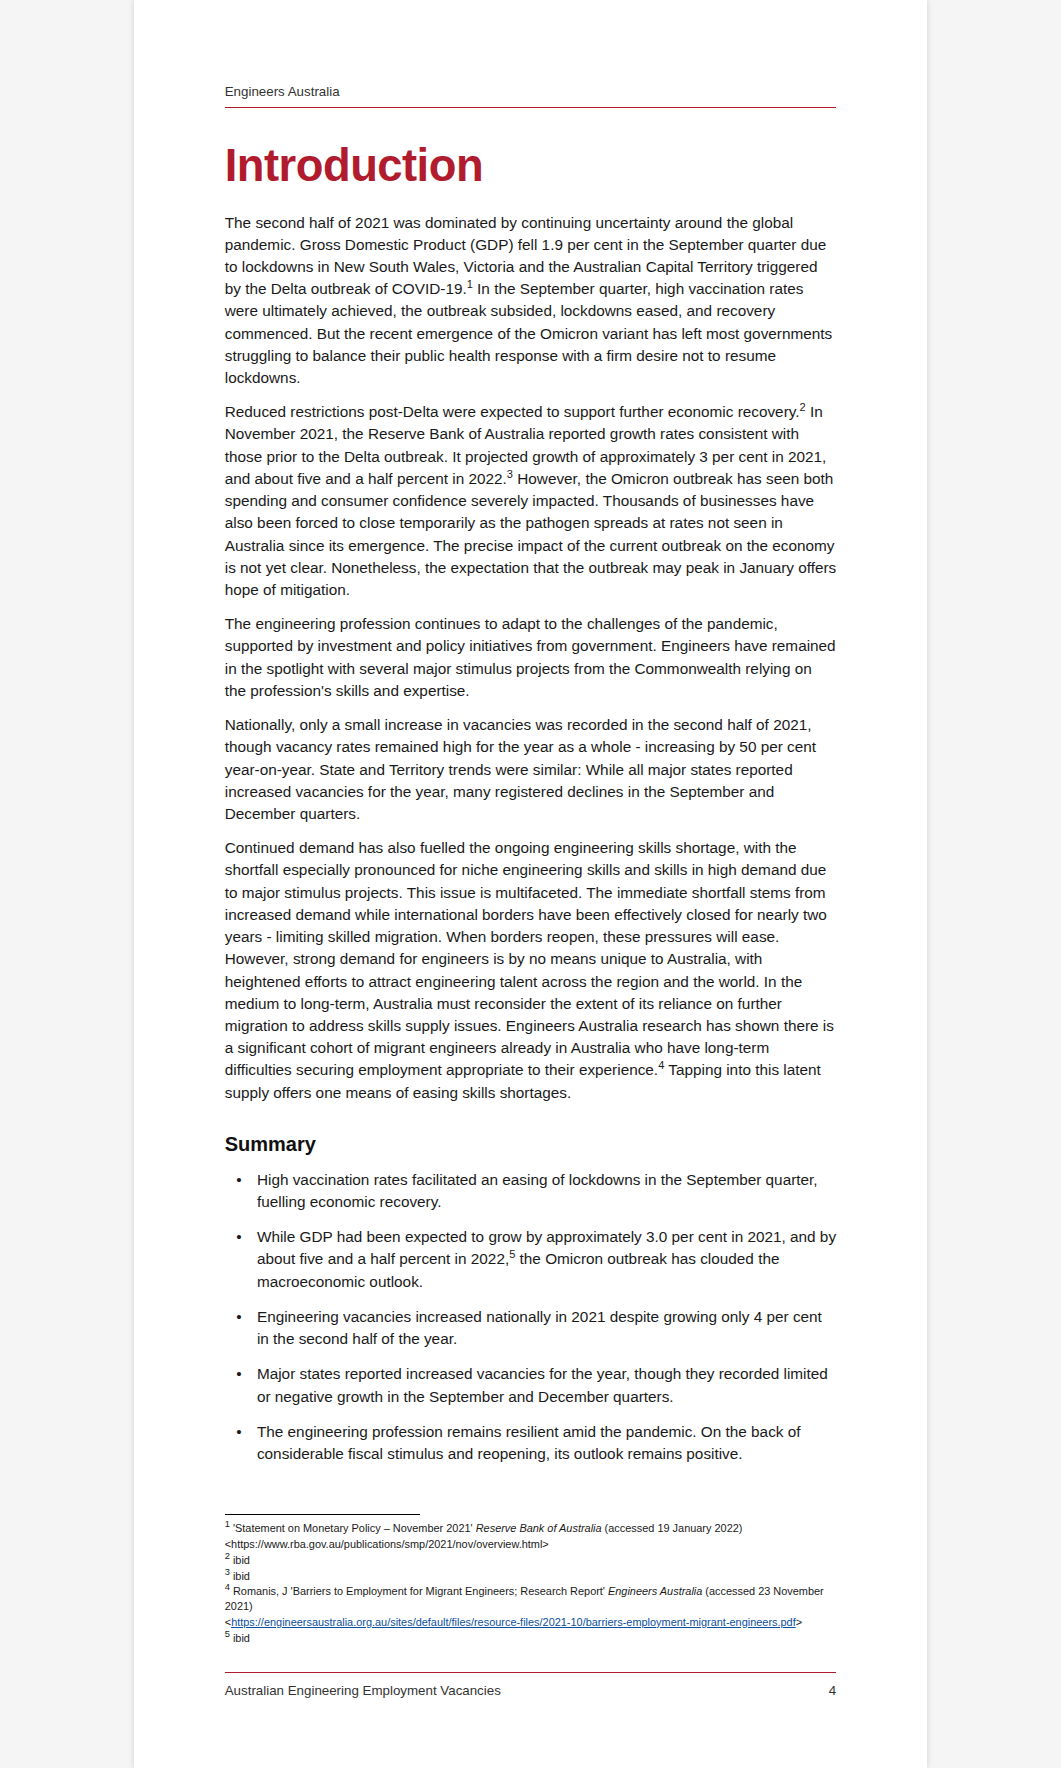Engineers Australia
Introduction
The second half of 2021 was dominated by continuing uncertainty around the global pandemic. Gross Domestic Product (GDP) fell 1.9 per cent in the September quarter due to lockdowns in New South Wales, Victoria and the Australian Capital Territory triggered by the Delta outbreak of COVID-19.1 In the September quarter, high vaccination rates were ultimately achieved, the outbreak subsided, lockdowns eased, and recovery commenced. But the recent emergence of the Omicron variant has left most governments struggling to balance their public health response with a firm desire not to resume lockdowns.
Reduced restrictions post-Delta were expected to support further economic recovery.2 In November 2021, the Reserve Bank of Australia reported growth rates consistent with those prior to the Delta outbreak. It projected growth of approximately 3 per cent in 2021, and about five and a half percent in 2022.3 However, the Omicron outbreak has seen both spending and consumer confidence severely impacted. Thousands of businesses have also been forced to close temporarily as the pathogen spreads at rates not seen in Australia since its emergence. The precise impact of the current outbreak on the economy is not yet clear. Nonetheless, the expectation that the outbreak may peak in January offers hope of mitigation.
The engineering profession continues to adapt to the challenges of the pandemic, supported by investment and policy initiatives from government. Engineers have remained in the spotlight with several major stimulus projects from the Commonwealth relying on the profession's skills and expertise.
Nationally, only a small increase in vacancies was recorded in the second half of 2021, though vacancy rates remained high for the year as a whole - increasing by 50 per cent year-on-year. State and Territory trends were similar: While all major states reported increased vacancies for the year, many registered declines in the September and December quarters.
Continued demand has also fuelled the ongoing engineering skills shortage, with the shortfall especially pronounced for niche engineering skills and skills in high demand due to major stimulus projects. This issue is multifaceted. The immediate shortfall stems from increased demand while international borders have been effectively closed for nearly two years - limiting skilled migration. When borders reopen, these pressures will ease. However, strong demand for engineers is by no means unique to Australia, with heightened efforts to attract engineering talent across the region and the world. In the medium to long-term, Australia must reconsider the extent of its reliance on further migration to address skills supply issues. Engineers Australia research has shown there is a significant cohort of migrant engineers already in Australia who have long-term difficulties securing employment appropriate to their experience.4 Tapping into this latent supply offers one means of easing skills shortages.
Summary
High vaccination rates facilitated an easing of lockdowns in the September quarter, fuelling economic recovery.
While GDP had been expected to grow by approximately 3.0 per cent in 2021, and by about five and a half percent in 2022,5 the Omicron outbreak has clouded the macroeconomic outlook.
Engineering vacancies increased nationally in 2021 despite growing only 4 per cent in the second half of the year.
Major states reported increased vacancies for the year, though they recorded limited or negative growth in the September and December quarters.
The engineering profession remains resilient amid the pandemic. On the back of considerable fiscal stimulus and reopening, its outlook remains positive.
1 'Statement on Monetary Policy – November 2021' Reserve Bank of Australia (accessed 19 January 2022)
<https://www.rba.gov.au/publications/smp/2021/nov/overview.html>
2 ibid
3 ibid
4 Romanis, J 'Barriers to Employment for Migrant Engineers; Research Report' Engineers Australia (accessed 23 November 2021)
<https://engineersaustralia.org.au/sites/default/files/resource-files/2021-10/barriers-employment-migrant-engineers.pdf>
5 ibid
Australian Engineering Employment Vacancies 4